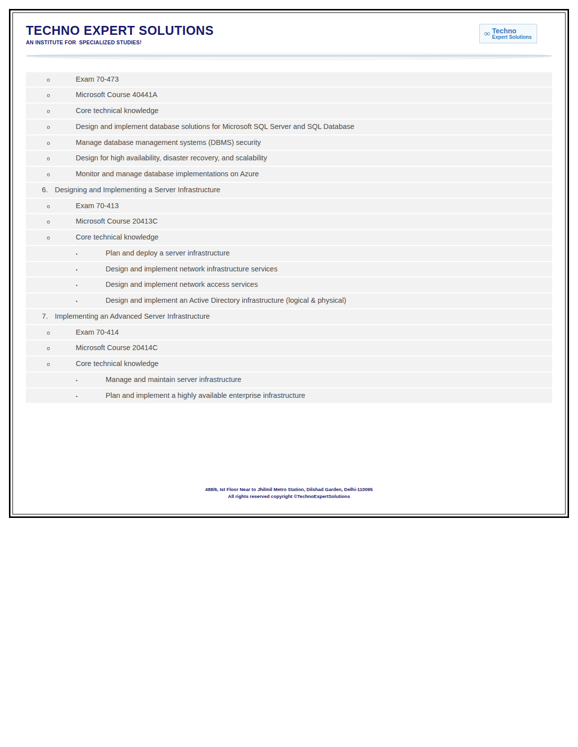Techno Expert Solutions
An Institute for Specialized Studies!
∞
Techno
Expert Solutions
o Exam 70-473
o Microsoft Course 40441A
o Core technical knowledge
o Design and implement database solutions for Microsoft SQL Server and SQL Database
o Manage database management systems (DBMS) security
o Design for high availability, disaster recovery, and scalability
o Monitor and manage database implementations on Azure
6. Designing and Implementing a Server Infrastructure
o Exam 70-413
o Microsoft Course 20413C
o Core technical knowledge
▪ Plan and deploy a server infrastructure
▪ Design and implement network infrastructure services
▪ Design and implement network access services
▪ Design and implement an Active Directory infrastructure (logical & physical)
7. Implementing an Advanced Server Infrastructure
o Exam 70-414
o Microsoft Course 20414C
o Core technical knowledge
▪ Manage and maintain server infrastructure
▪ Plan and implement a highly available enterprise infrastructure
488/6, Ist Floor Near to Jhilmil Metro Station, Dilshad Garden, Delhi-110095
All rights reserved copyright ©TechnoExpertSolutions